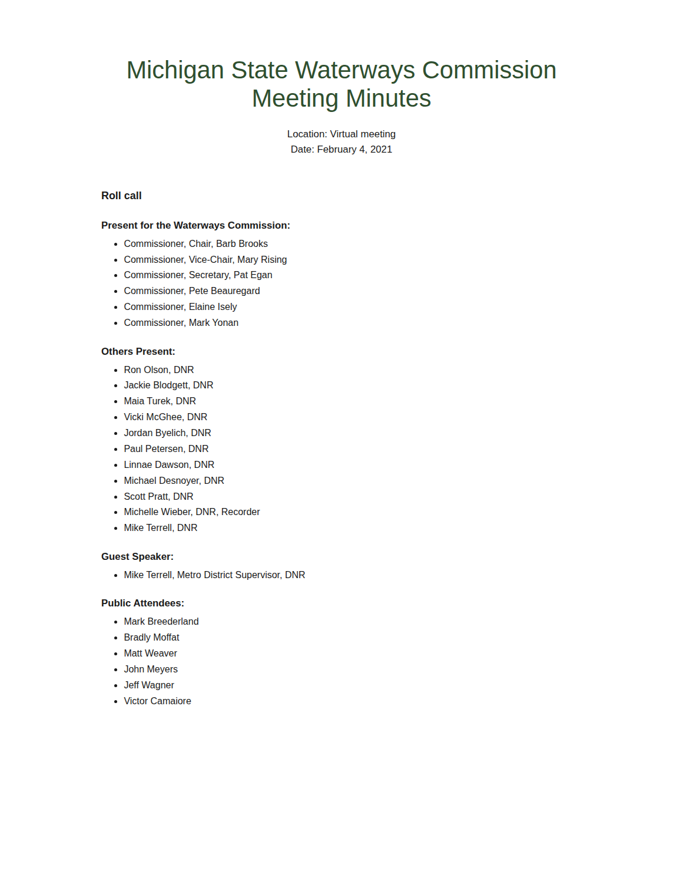Michigan State Waterways Commission Meeting Minutes
Location: Virtual meeting
Date: February 4, 2021
Roll call
Present for the Waterways Commission:
Commissioner, Chair, Barb Brooks
Commissioner, Vice-Chair, Mary Rising
Commissioner, Secretary, Pat Egan
Commissioner, Pete Beauregard
Commissioner, Elaine Isely
Commissioner, Mark Yonan
Others Present:
Ron Olson, DNR
Jackie Blodgett, DNR
Maia Turek, DNR
Vicki McGhee, DNR
Jordan Byelich, DNR
Paul Petersen, DNR
Linnae Dawson, DNR
Michael Desnoyer, DNR
Scott Pratt, DNR
Michelle Wieber, DNR, Recorder
Mike Terrell, DNR
Guest Speaker:
Mike Terrell, Metro District Supervisor, DNR
Public Attendees:
Mark Breederland
Bradly Moffat
Matt Weaver
John Meyers
Jeff Wagner
Victor Camaiore